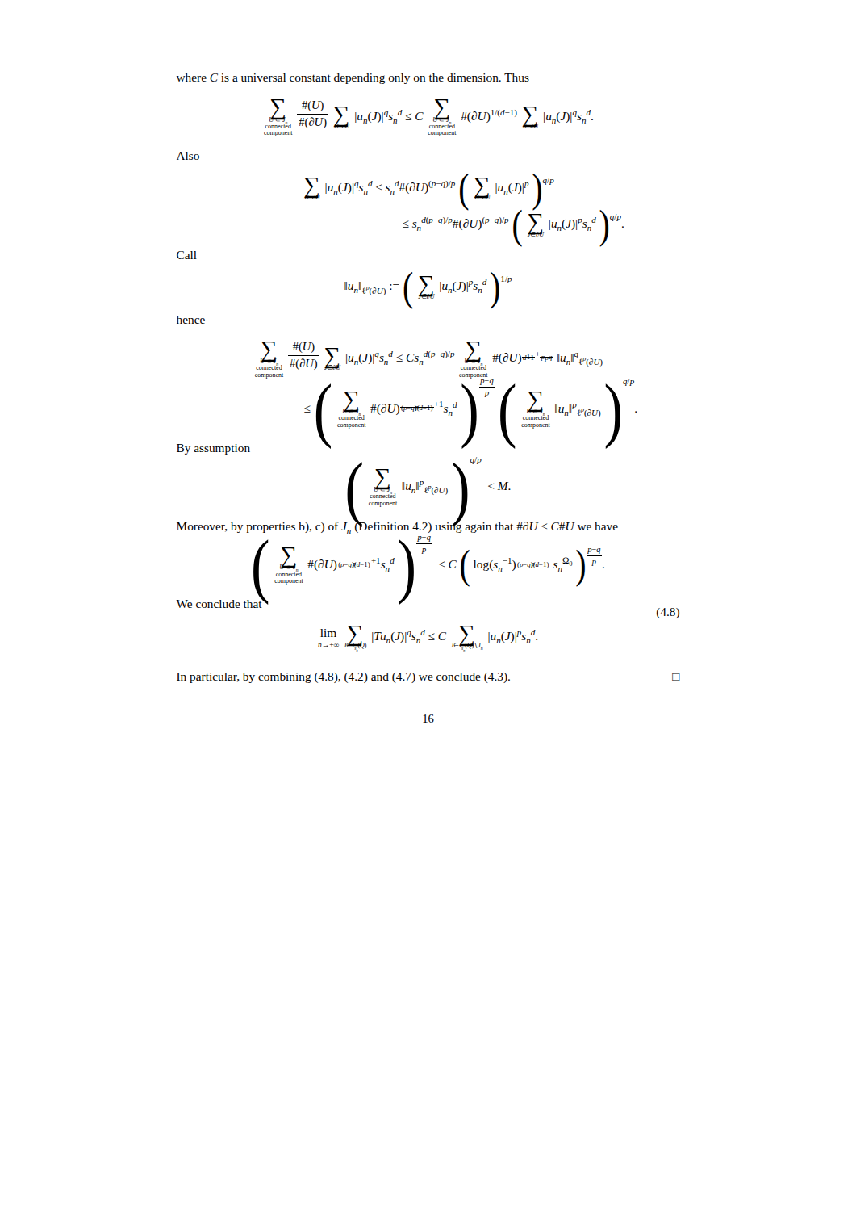where C is a universal constant depending only on the dimension. Thus
∑ U ⊂ Jn connected component #(U)#(∂U) ∑ J∈∂U |un(J)|qsnd ≤ C ∑ U ⊂ Jn connected component #(∂U)1/(d−1) ∑ J∈∂U |un(J)|qsnd.
Also
∑ J∈∂U |un(J)|qsnd ≤ snd#(∂U)(p−q)/p ( ∑ J∈∂U |un(J)|p ) q/p
≤ snd(p−q)/p#(∂U)(p−q)/p ( ∑ J∈∂U |un(J)|psnd ) q/p.
Call
‖un‖ℓp(∂U) := ( ∑ J∈∂U |un(J)|psnd ) 1/p
hence
∑ U ⊂ Jn connected component #(U)#(∂U) ∑ J∈∂U |un(J)|qsnd ≤ Csnd(p−q)/p ∑ U ⊂ Jn connected component #(∂U)1 d−1+p−q p ‖un‖qℓp(∂U)
≤ ( ∑ U ⊂ Jn connected component #(∂U)p(p−q)(d−1)+1snd ) p−q p ( ∑ U ⊂ Jn connected component ‖un‖pℓp(∂U) ) q/p.
By assumption
( ∑ U ⊂ Jn connected component ‖un‖pℓp(∂U) ) q/p < M.
Moreover, by properties b), c) of Jn (Definition 4.2) using again that #∂U ≤ C#U we have
( ∑ U ⊂ Jn connected component #(∂U)p(p−q)(d−1)+1snd ) p−q p ≤ C ( log(sn−1)p(p−q)(d−1) snΩ0 ) p−q p.
We conclude that
lim n→+∞ ∑ J∈Isn(Q) |Tun(J)|qsnd ≤ C ∑ J∈Isn(Q)∖Jn |un(J)|psnd. (4.8)
In particular, by combining (4.8), (4.2) and (4.7) we conclude (4.3). □
16